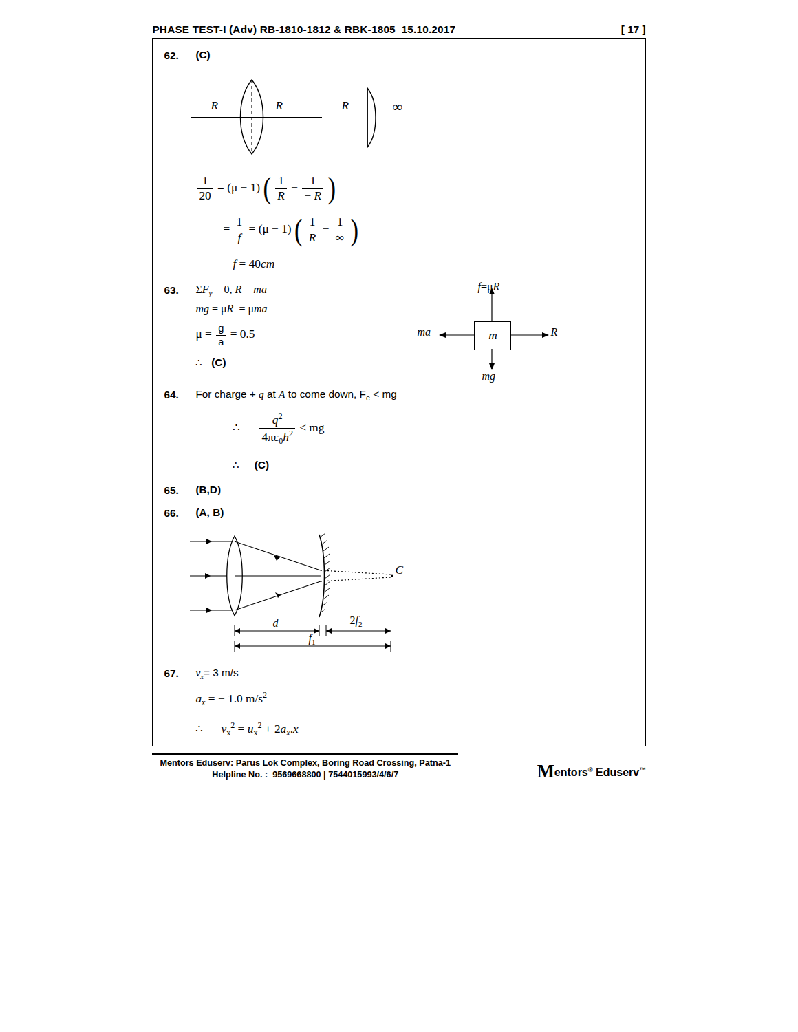PHASE TEST-I (Adv) RB-1810-1812 & RBK-1805_15.10.2017
[ 17 ]
62.
(C)
R R R ∞
120 = (μ − 1) ( 1 R − 1− R )
= 1 f = (μ − 1) ( 1 R − 1∞ )
f = 40cm
63.
ΣFy = 0, R = ma
mg = μR = μma
μ = ga = 0.5
∴ (C)
m
f=μR R ma mg
64.
For charge + q at A to come down, Fe < mg
∴ q 2 4πε0 h 2 < mg
∴ (C)
65.
(B,D)
66.
(A, B)
C d 2f 2 f 1
67.
vx= 3 m/s
ax = − 1.0 m/s2
∴ vx 2 = ux 2 + 2ax.x
Mentors Eduserv: Parus Lok Complex, Boring Road Crossing, Patna-1
Helpline No. : 9569668800 | 7544015993/4/6/7
Mentors® Eduserv™